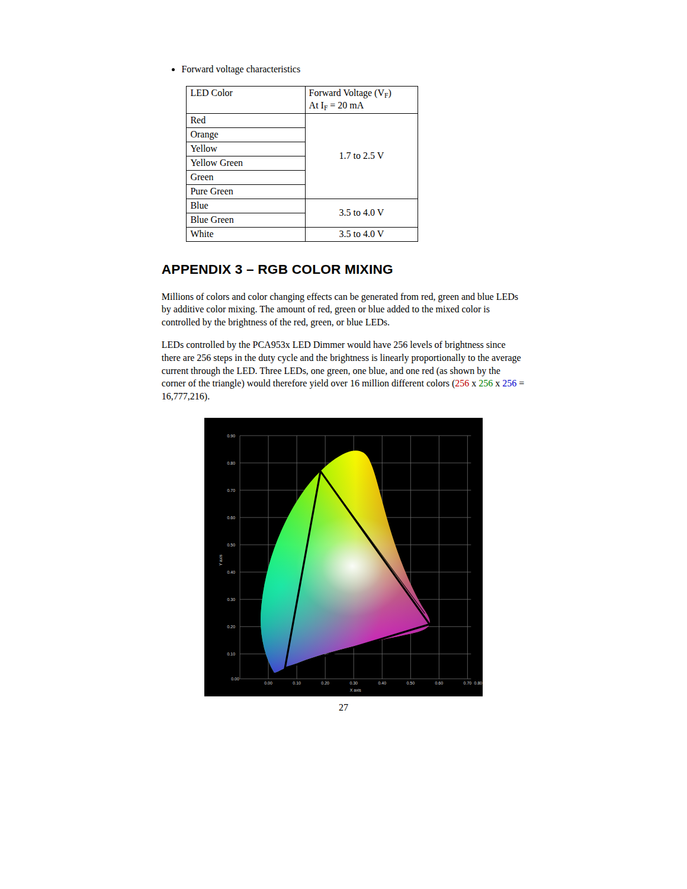Forward voltage characteristics
| LED Color | Forward Voltage (V F ) At I F = 20 mA |
| Red | 1.7 to 2.5 V |
| Orange |
| Yellow |
| Yellow Green |
| Green |
| Pure Green |
| Blue | 3.5 to 4.0 V |
| Blue Green |
| White | 3.5 to 4.0 V |
APPENDIX 3 – RGB COLOR MIXING
Millions of colors and color changing effects can be generated from red, green and blue LEDs by additive color mixing. The amount of red, green or blue added to the mixed color is controlled by the brightness of the red, green, or blue LEDs.
LEDs controlled by the PCA953x LED Dimmer would have 256 levels of brightness since there are 256 steps in the duty cycle and the brightness is linearly proportionally to the average current through the LED. Three LEDs, one green, one blue, and one red (as shown by the corner of the triangle) would therefore yield over 16 million different colors (256 x 256 x 256 = 16,777,216).
0.00 0.00 0.10 0.20 0.30 0.40 0.50 0.60 0.70 0.80 0.90 0.80 0.70 0.60 0.50 0.40 0.30 0.20 0.10 X axis Y axis
27